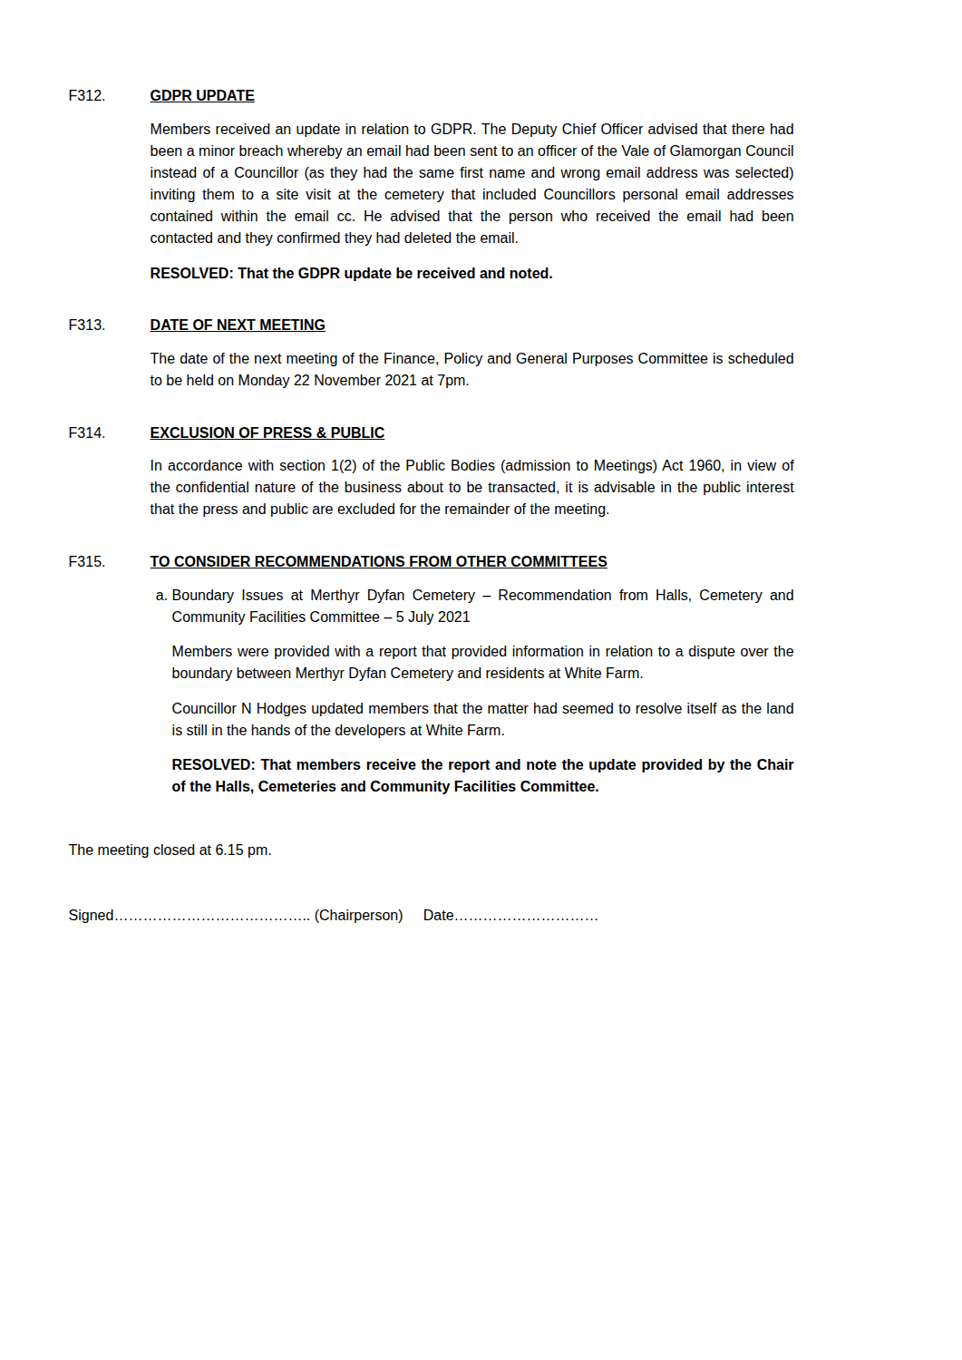F312.
GDPR Update
Members received an update in relation to GDPR. The Deputy Chief Officer advised that there had been a minor breach whereby an email had been sent to an officer of the Vale of Glamorgan Council instead of a Councillor (as they had the same first name and wrong email address was selected) inviting them to a site visit at the cemetery that included Councillors personal email addresses contained within the email cc. He advised that the person who received the email had been contacted and they confirmed they had deleted the email.
RESOLVED: That the GDPR update be received and noted.
F313.
Date of Next Meeting
The date of the next meeting of the Finance, Policy and General Purposes Committee is scheduled to be held on Monday 22 November 2021 at 7pm.
F314.
Exclusion of Press & Public
In accordance with section 1(2) of the Public Bodies (admission to Meetings) Act 1960, in view of the confidential nature of the business about to be transacted, it is advisable in the public interest that the press and public are excluded for the remainder of the meeting.
F315.
To Consider Recommendations from Other Committees
Boundary Issues at Merthyr Dyfan Cemetery – Recommendation from Halls, Cemetery and Community Facilities Committee – 5 July 2021
Members were provided with a report that provided information in relation to a dispute over the boundary between Merthyr Dyfan Cemetery and residents at White Farm.
Councillor N Hodges updated members that the matter had seemed to resolve itself as the land is still in the hands of the developers at White Farm.
RESOLVED: That members receive the report and note the update provided by the Chair of the Halls, Cemeteries and Community Facilities Committee.
The meeting closed at 6.15 pm.
Signed………………………………….. (Chairperson) Date…………………………